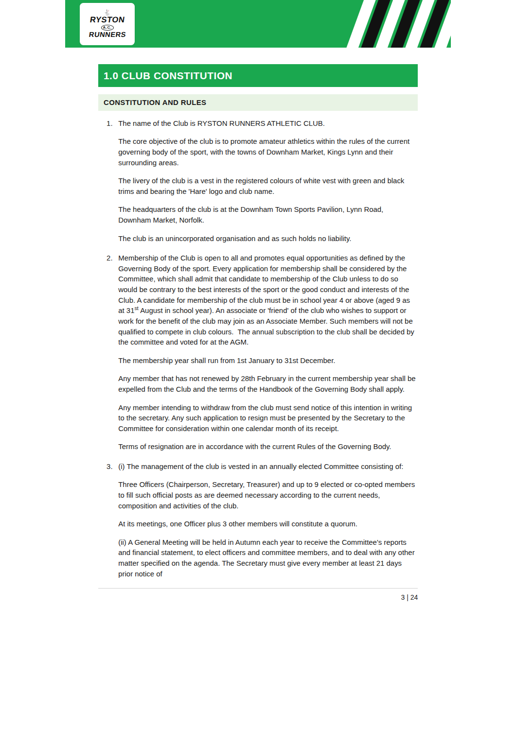🐇 RYSTON A.C. RUNNERS
1.0 CLUB CONSTITUTION
CONSTITUTION AND RULES
The name of the Club is RYSTON RUNNERS ATHLETIC CLUB.
The core objective of the club is to promote amateur athletics within the rules of the current governing body of the sport, with the towns of Downham Market, Kings Lynn and their surrounding areas.
The livery of the club is a vest in the registered colours of white vest with green and black trims and bearing the 'Hare' logo and club name.
The headquarters of the club is at the Downham Town Sports Pavilion, Lynn Road, Downham Market, Norfolk.
The club is an unincorporated organisation and as such holds no liability.
Membership of the Club is open to all and promotes equal opportunities as defined by the Governing Body of the sport. Every application for membership shall be considered by the Committee, which shall admit that candidate to membership of the Club unless to do so would be contrary to the best interests of the sport or the good conduct and interests of the Club. A candidate for membership of the club must be in school year 4 or above (aged 9 as at 31st August in school year). An associate or 'friend' of the club who wishes to support or work for the benefit of the club may join as an Associate Member. Such members will not be qualified to compete in club colours. The annual subscription to the club shall be decided by the committee and voted for at the AGM.
The membership year shall run from 1st January to 31st December.
Any member that has not renewed by 28th February in the current membership year shall be expelled from the Club and the terms of the Handbook of the Governing Body shall apply.
Any member intending to withdraw from the club must send notice of this intention in writing to the secretary. Any such application to resign must be presented by the Secretary to the Committee for consideration within one calendar month of its receipt.
Terms of resignation are in accordance with the current Rules of the Governing Body.
(i) The management of the club is vested in an annually elected Committee consisting of:
Three Officers (Chairperson, Secretary, Treasurer) and up to 9 elected or co-opted members to fill such official posts as are deemed necessary according to the current needs, composition and activities of the club.
At its meetings, one Officer plus 3 other members will constitute a quorum.
(ii) A General Meeting will be held in Autumn each year to receive the Committee's reports and financial statement, to elect officers and committee members, and to deal with any other matter specified on the agenda. The Secretary must give every member at least 21 days prior notice of
3 | 24